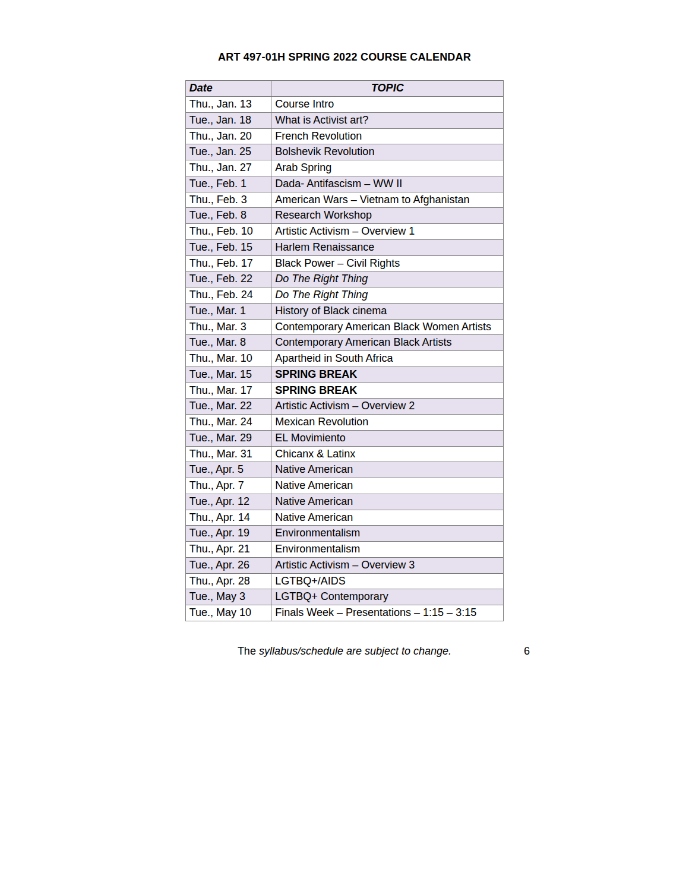ART 497-01H SPRING 2022 COURSE CALENDAR
| Date | TOPIC |
| --- | --- |
| Thu., Jan. 13 | Course Intro |
| Tue., Jan. 18 | What is Activist art? |
| Thu., Jan. 20 | French Revolution |
| Tue., Jan. 25 | Bolshevik Revolution |
| Thu., Jan. 27 | Arab Spring |
| Tue., Feb. 1 | Dada- Antifascism – WW II |
| Thu., Feb. 3 | American Wars – Vietnam to Afghanistan |
| Tue., Feb. 8 | Research Workshop |
| Thu., Feb. 10 | Artistic Activism – Overview 1 |
| Tue., Feb. 15 | Harlem Renaissance |
| Thu., Feb. 17 | Black Power – Civil Rights |
| Tue., Feb. 22 | Do The Right Thing |
| Thu., Feb. 24 | Do The Right Thing |
| Tue., Mar. 1 | History of Black cinema |
| Thu., Mar. 3 | Contemporary American Black Women Artists |
| Tue., Mar. 8 | Contemporary American Black Artists |
| Thu., Mar. 10 | Apartheid in South Africa |
| Tue., Mar. 15 | SPRING BREAK |
| Thu., Mar. 17 | SPRING BREAK |
| Tue., Mar. 22 | Artistic Activism – Overview 2 |
| Thu., Mar. 24 | Mexican Revolution |
| Tue., Mar. 29 | EL Movimiento |
| Thu., Mar. 31 | Chicanx & Latinx |
| Tue., Apr. 5 | Native American |
| Thu., Apr. 7 | Native American |
| Tue., Apr. 12 | Native American |
| Thu., Apr. 14 | Native American |
| Tue., Apr. 19 | Environmentalism |
| Thu., Apr. 21 | Environmentalism |
| Tue., Apr. 26 | Artistic Activism – Overview 3 |
| Thu., Apr. 28 | LGTBQ+/AIDS |
| Tue., May 3 | LGTBQ+ Contemporary |
| Tue., May 10 | Finals Week – Presentations – 1:15 – 3:15 |
The syllabus/schedule are subject to change.
6